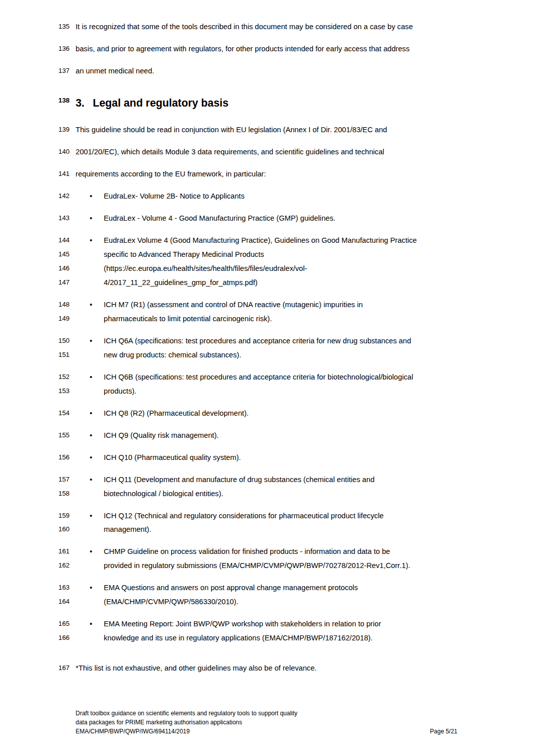135 It is recognized that some of the tools described in this document may be considered on a case by case
136basis, and prior to agreement with regulators, for other products intended for early access that address
137an unmet medical need.
1383. Legal and regulatory basis
139 This guideline should be read in conjunction with EU legislation (Annex I of Dir. 2001/83/EC and
1402001/20/EC), which details Module 3 data requirements, and scientific guidelines and technical
141requirements according to the EU framework, in particular:
142•EudraLex- Volume 2B- Notice to Applicants
143•EudraLex - Volume 4 - Good Manufacturing Practice (GMP) guidelines.
144•EudraLex Volume 4 (Good Manufacturing Practice), Guidelines on Good Manufacturing Practice
145specific to Advanced Therapy Medicinal Products
146(https://ec.europa.eu/health/sites/health/files/files/eudralex/vol-
1474/2017_11_22_guidelines_gmp_for_atmps.pdf)
148•ICH M7 (R1) (assessment and control of DNA reactive (mutagenic) impurities in
149pharmaceuticals to limit potential carcinogenic risk).
150•ICH Q6A (specifications: test procedures and acceptance criteria for new drug substances and
151new drug products: chemical substances).
152•ICH Q6B (specifications: test procedures and acceptance criteria for biotechnological/biological
153products).
154•ICH Q8 (R2) (Pharmaceutical development).
155•ICH Q9 (Quality risk management).
156•ICH Q10 (Pharmaceutical quality system).
157•ICH Q11 (Development and manufacture of drug substances (chemical entities and
158biotechnological / biological entities).
159•ICH Q12 (Technical and regulatory considerations for pharmaceutical product lifecycle
160management).
161•CHMP Guideline on process validation for finished products - information and data to be
162provided in regulatory submissions (EMA/CHMP/CVMP/QWP/BWP/70278/2012-Rev1,Corr.1).
163•EMA Questions and answers on post approval change management protocols
164(EMA/CHMP/CVMP/QWP/586330/2010).
165•EMA Meeting Report: Joint BWP/QWP workshop with stakeholders in relation to prior
166knowledge and its use in regulatory applications (EMA/CHMP/BWP/187162/2018).
167*This list is not exhaustive, and other guidelines may also be of relevance.
Draft toolbox guidance on scientific elements and regulatory tools to support quality
data packages for PRIME marketing authorisation applications
EMA/CHMP/BWP/QWP/IWG/694114/2019
Page 5/21